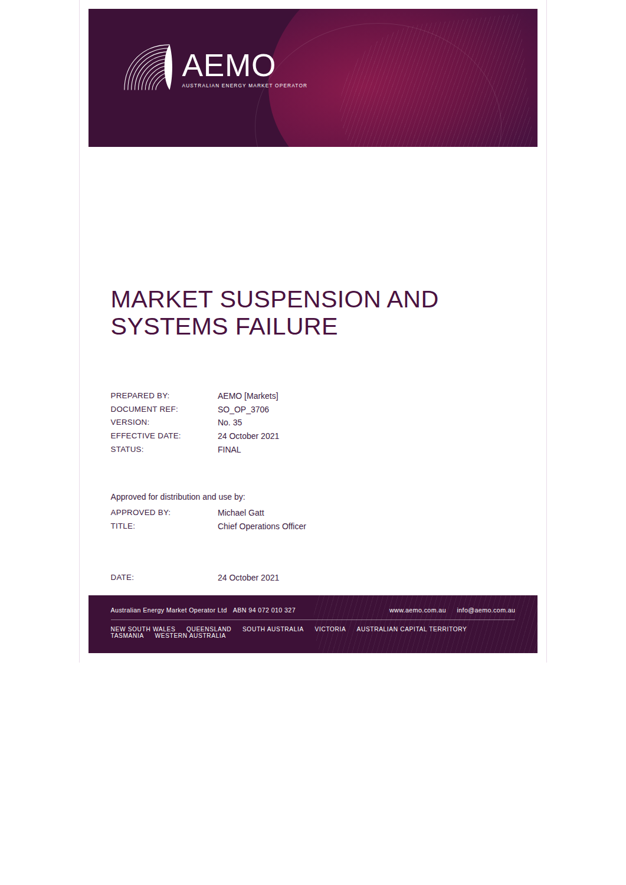AEMO
AUSTRALIAN ENERGY MARKET OPERATOR
Market Suspension and Systems Failure
| Prepared by: | AEMO [Markets] |
| Document ref: | SO_OP_3706 |
| Version: | No. 35 |
| Effective date: | 24 October 2021 |
| Status: | FINAL |
Approved for distribution and use by:
| Approved by: | Michael Gatt |
| Title: | Chief Operations Officer |
| Date: | 24 October 2021 |
Australian Energy Market Operator Ltd ABN 94 072 010 327
www.aemo.com.au info@aemo.com.au
NEW SOUTH WALES QUEENSLAND SOUTH AUSTRALIA VICTORIA AUSTRALIAN CAPITAL TERRITORY TASMANIA WESTERN AUSTRALIA